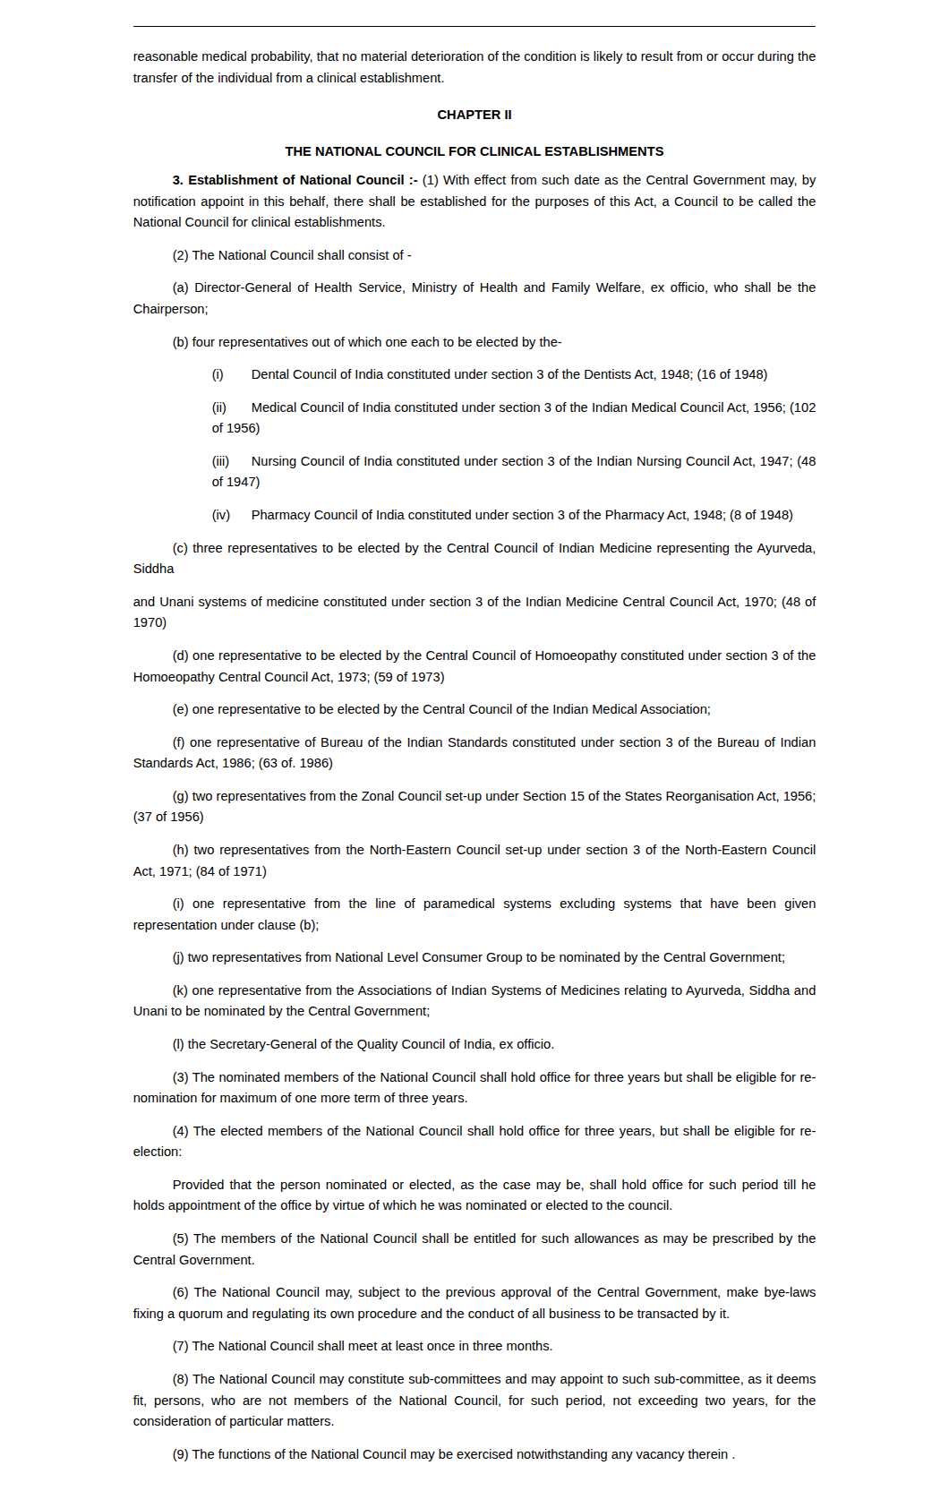reasonable medical probability, that no material deterioration of the condition is likely to result from or occur during the transfer of the individual from a clinical establishment.
CHAPTER II
THE NATIONAL COUNCIL FOR CLINICAL ESTABLISHMENTS
3. Establishment of National Council :- (1) With effect from such date as the Central Government may, by notification appoint in this behalf, there shall be established for the purposes of this Act, a Council to be called the National Council for clinical establishments.
(2) The National Council shall consist of -
(a) Director-General of Health Service, Ministry of Health and Family Welfare, ex officio, who shall be the Chairperson;
(b) four representatives out of which one each to be elected by the-
(i) Dental Council of India constituted under section 3 of the Dentists Act, 1948; (16 of 1948)
(ii) Medical Council of India constituted under section 3 of the Indian Medical Council Act, 1956; (102 of 1956)
(iii) Nursing Council of India constituted under section 3 of the Indian Nursing Council Act, 1947; (48 of 1947)
(iv) Pharmacy Council of India constituted under section 3 of the Pharmacy Act, 1948; (8 of 1948)
(c) three representatives to be elected by the Central Council of Indian Medicine representing the Ayurveda, Siddha
and Unani systems of medicine constituted under section 3 of the Indian Medicine Central Council Act, 1970; (48 of 1970)
(d) one representative to be elected by the Central Council of Homoeopathy constituted under section 3 of the Homoeopathy Central Council Act, 1973; (59 of 1973)
(e) one representative to be elected by the Central Council of the Indian Medical Association;
(f) one representative of Bureau of the Indian Standards constituted under section 3 of the Bureau of Indian Standards Act, 1986; (63 of. 1986)
(g) two representatives from the Zonal Council set-up under Section 15 of the States Reorganisation Act, 1956; (37 of 1956)
(h) two representatives from the North-Eastern Council set-up under section 3 of the North-Eastern Council Act, 1971; (84 of 1971)
(i) one representative from the line of paramedical systems excluding systems that have been given representation under clause (b);
(j) two representatives from National Level Consumer Group to be nominated by the Central Government;
(k) one representative from the Associations of Indian Systems of Medicines relating to Ayurveda, Siddha and Unani to be nominated by the Central Government;
(l) the Secretary-General of the Quality Council of India, ex officio.
(3) The nominated members of the National Council shall hold office for three years but shall be eligible for re-nomination for maximum of one more term of three years.
(4) The elected members of the National Council shall hold office for three years, but shall be eligible for re-election:
Provided that the person nominated or elected, as the case may be, shall hold office for such period till he holds appointment of the office by virtue of which he was nominated or elected to the council.
(5) The members of the National Council shall be entitled for such allowances as may be prescribed by the Central Government.
(6) The National Council may, subject to the previous approval of the Central Government, make bye-laws fixing a quorum and regulating its own procedure and the conduct of all business to be transacted by it.
(7) The National Council shall meet at least once in three months.
(8) The National Council may constitute sub-committees and may appoint to such sub-committee, as it deems fit, persons, who are not members of the National Council, for such period, not exceeding two years, for the consideration of particular matters.
(9) The functions of the National Council may be exercised notwithstanding any vacancy therein .